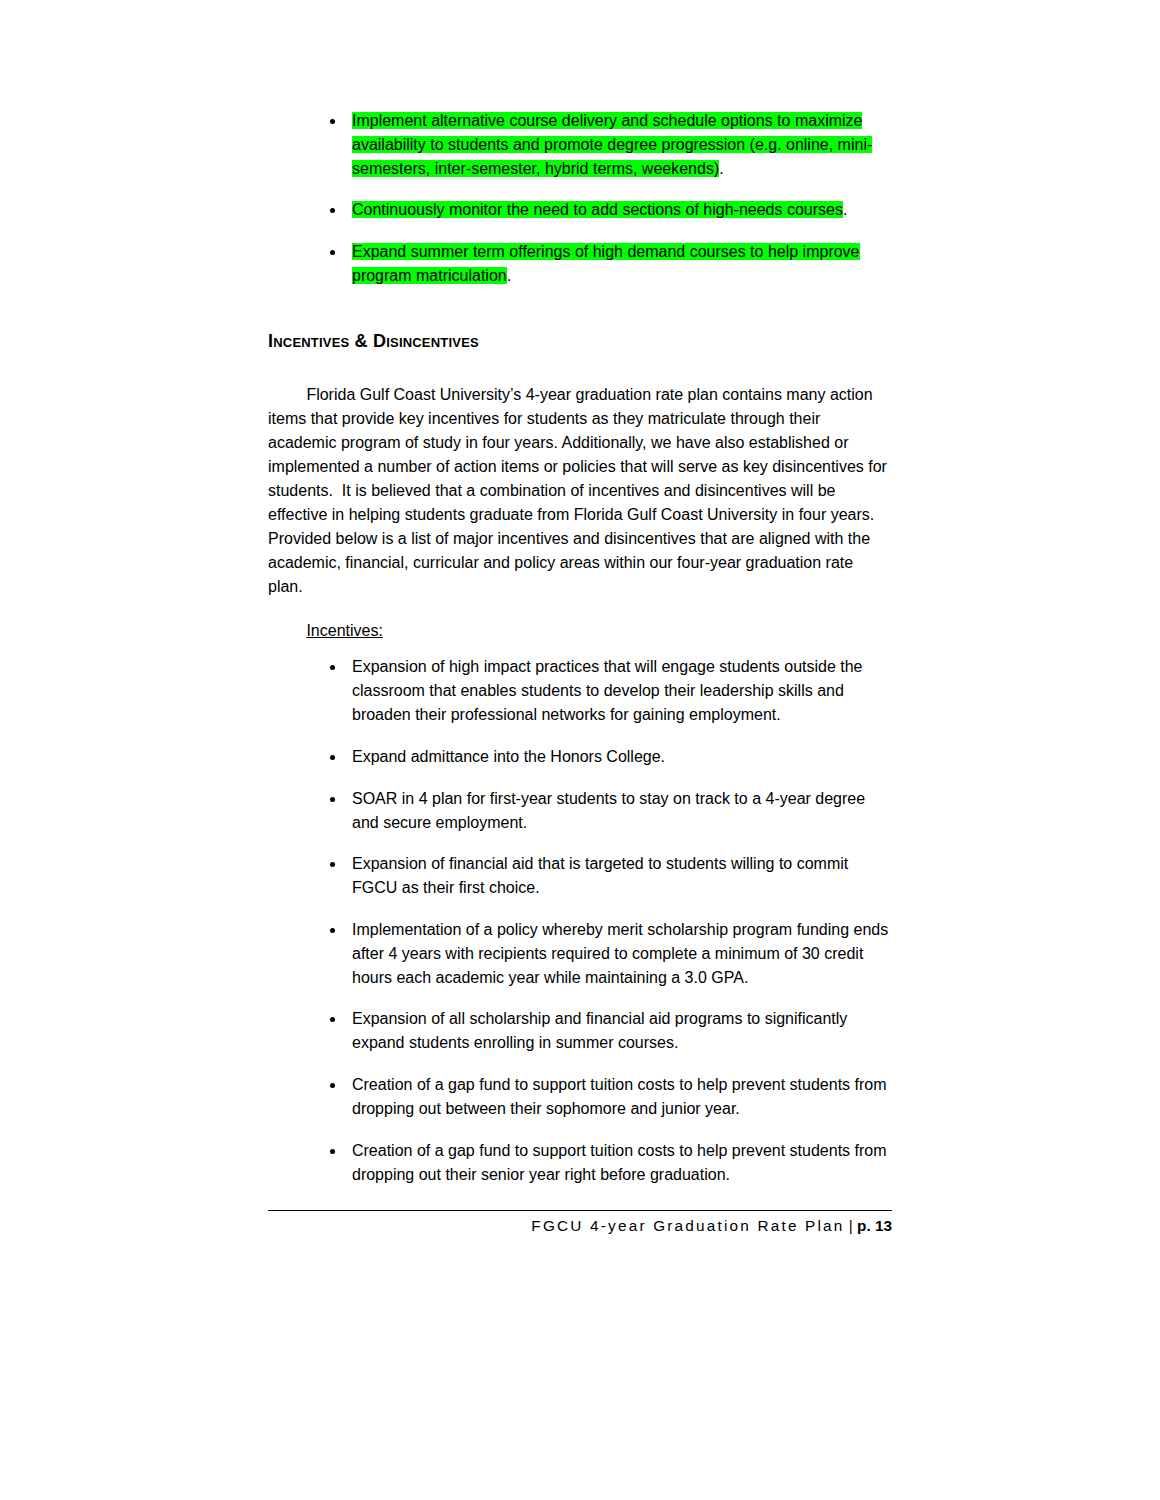Implement alternative course delivery and schedule options to maximize availability to students and promote degree progression (e.g. online, mini-semesters, inter-semester, hybrid terms, weekends).
Continuously monitor the need to add sections of high-needs courses.
Expand summer term offerings of high demand courses to help improve program matriculation.
Incentives & Disincentives
Florida Gulf Coast University’s 4-year graduation rate plan contains many action items that provide key incentives for students as they matriculate through their academic program of study in four years. Additionally, we have also established or implemented a number of action items or policies that will serve as key disincentives for students. It is believed that a combination of incentives and disincentives will be effective in helping students graduate from Florida Gulf Coast University in four years. Provided below is a list of major incentives and disincentives that are aligned with the academic, financial, curricular and policy areas within our four-year graduation rate plan.
Incentives:
Expansion of high impact practices that will engage students outside the classroom that enables students to develop their leadership skills and broaden their professional networks for gaining employment.
Expand admittance into the Honors College.
SOAR in 4 plan for first-year students to stay on track to a 4-year degree and secure employment.
Expansion of financial aid that is targeted to students willing to commit FGCU as their first choice.
Implementation of a policy whereby merit scholarship program funding ends after 4 years with recipients required to complete a minimum of 30 credit hours each academic year while maintaining a 3.0 GPA.
Expansion of all scholarship and financial aid programs to significantly expand students enrolling in summer courses.
Creation of a gap fund to support tuition costs to help prevent students from dropping out between their sophomore and junior year.
Creation of a gap fund to support tuition costs to help prevent students from dropping out their senior year right before graduation.
FGCU 4-year Graduation Rate Plan | p. 13